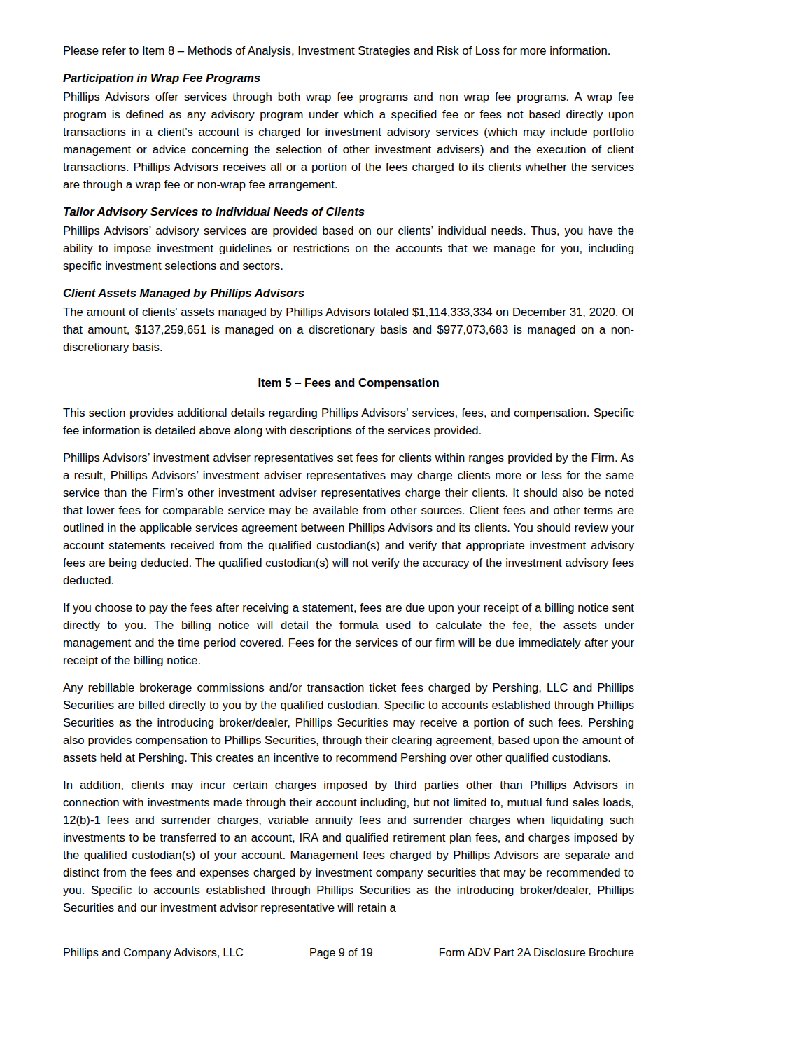Please refer to Item 8 – Methods of Analysis, Investment Strategies and Risk of Loss for more information.
Participation in Wrap Fee Programs
Phillips Advisors offer services through both wrap fee programs and non wrap fee programs. A wrap fee program is defined as any advisory program under which a specified fee or fees not based directly upon transactions in a client’s account is charged for investment advisory services (which may include portfolio management or advice concerning the selection of other investment advisers) and the execution of client transactions. Phillips Advisors receives all or a portion of the fees charged to its clients whether the services are through a wrap fee or non-wrap fee arrangement.
Tailor Advisory Services to Individual Needs of Clients
Phillips Advisors’ advisory services are provided based on our clients’ individual needs. Thus, you have the ability to impose investment guidelines or restrictions on the accounts that we manage for you, including specific investment selections and sectors.
Client Assets Managed by Phillips Advisors
The amount of clients' assets managed by Phillips Advisors totaled $1,114,333,334 on December 31, 2020. Of that amount, $137,259,651 is managed on a discretionary basis and $977,073,683 is managed on a non- discretionary basis.
Item 5 – Fees and Compensation
This section provides additional details regarding Phillips Advisors’ services, fees, and compensation. Specific fee information is detailed above along with descriptions of the services provided.
Phillips Advisors’ investment adviser representatives set fees for clients within ranges provided by the Firm. As a result, Phillips Advisors’ investment adviser representatives may charge clients more or less for the same service than the Firm’s other investment adviser representatives charge their clients. It should also be noted that lower fees for comparable service may be available from other sources. Client fees and other terms are outlined in the applicable services agreement between Phillips Advisors and its clients. You should review your account statements received from the qualified custodian(s) and verify that appropriate investment advisory fees are being deducted. The qualified custodian(s) will not verify the accuracy of the investment advisory fees deducted.
If you choose to pay the fees after receiving a statement, fees are due upon your receipt of a billing notice sent directly to you. The billing notice will detail the formula used to calculate the fee, the assets under management and the time period covered. Fees for the services of our firm will be due immediately after your receipt of the billing notice.
Any rebillable brokerage commissions and/or transaction ticket fees charged by Pershing, LLC and Phillips Securities are billed directly to you by the qualified custodian. Specific to accounts established through Phillips Securities as the introducing broker/dealer, Phillips Securities may receive a portion of such fees. Pershing also provides compensation to Phillips Securities, through their clearing agreement, based upon the amount of assets held at Pershing. This creates an incentive to recommend Pershing over other qualified custodians.
In addition, clients may incur certain charges imposed by third parties other than Phillips Advisors in connection with investments made through their account including, but not limited to, mutual fund sales loads, 12(b)-1 fees and surrender charges, variable annuity fees and surrender charges when liquidating such investments to be transferred to an account, IRA and qualified retirement plan fees, and charges imposed by the qualified custodian(s) of your account. Management fees charged by Phillips Advisors are separate and distinct from the fees and expenses charged by investment company securities that may be recommended to you. Specific to accounts established through Phillips Securities as the introducing broker/dealer, Phillips Securities and our investment advisor representative will retain a
Phillips and Company Advisors, LLC Page 9 of 19 Form ADV Part 2A Disclosure Brochure